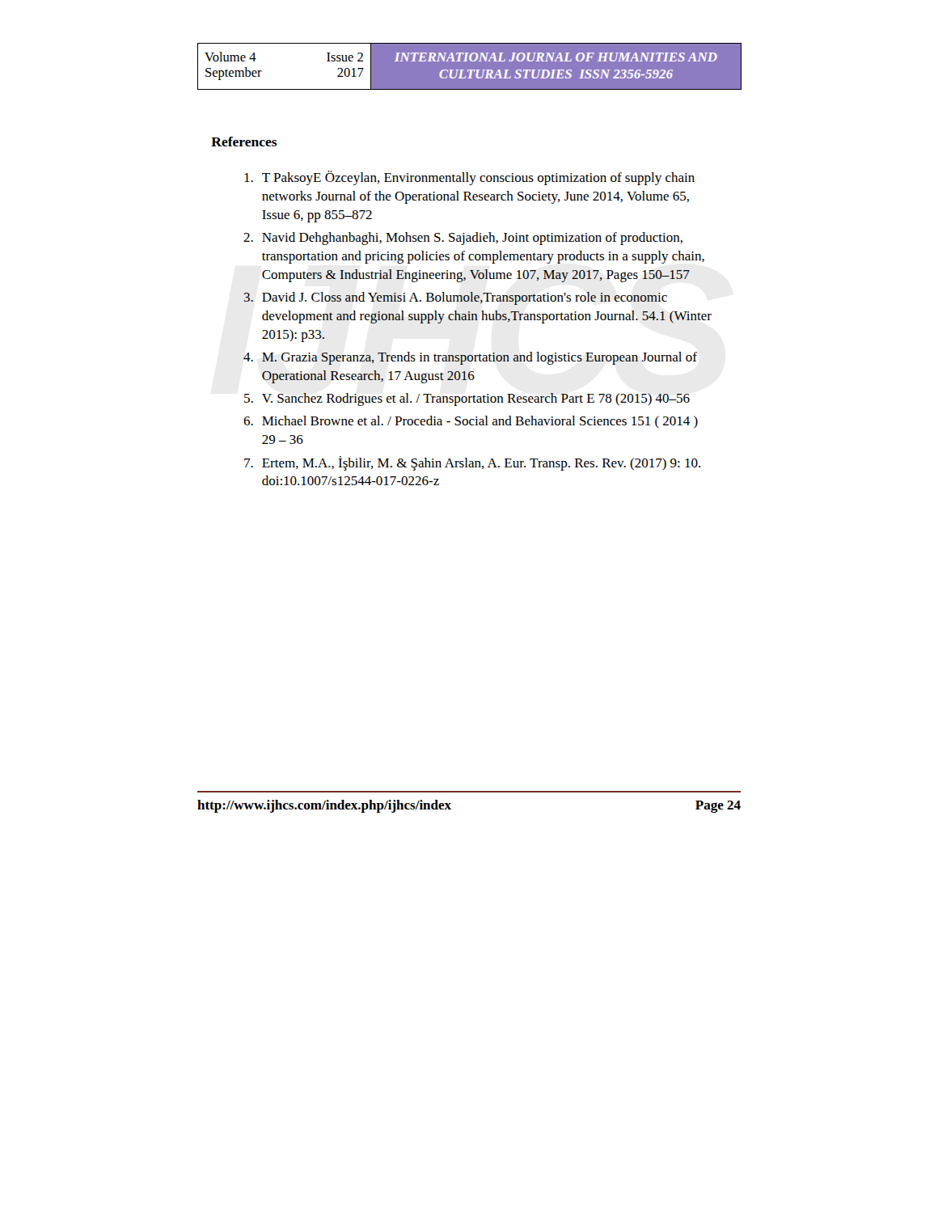| Volume 4 | Issue 2 |
| September | 2017 |
INTERNATIONAL JOURNAL OF HUMANITIES AND
CULTURAL STUDIES ISSN 2356-5926
IJHCS
References
T PaksoyE Özceylan, Environmentally conscious optimization of supply chain networks Journal of the Operational Research Society, June 2014, Volume 65, Issue 6, pp 855–872
Navid Dehghanbaghi, Mohsen S. Sajadieh, Joint optimization of production, transportation and pricing policies of complementary products in a supply chain, Computers & Industrial Engineering, Volume 107, May 2017, Pages 150–157
David J. Closs and Yemisi A. Bolumole,Transportation's role in economic development and regional supply chain hubs,Transportation Journal. 54.1 (Winter 2015): p33.
M. Grazia Speranza, Trends in transportation and logistics European Journal of Operational Research, 17 August 2016
V. Sanchez Rodrigues et al. / Transportation Research Part E 78 (2015) 40–56
Michael Browne et al. / Procedia - Social and Behavioral Sciences 151 ( 2014 ) 29 – 36
Ertem, M.A., İşbilir, M. & Şahin Arslan, A. Eur. Transp. Res. Rev. (2017) 9: 10. doi:10.1007/s12544-017-0226-z
http://www.ijhcs.com/index.php/ijhcs/index Page 24